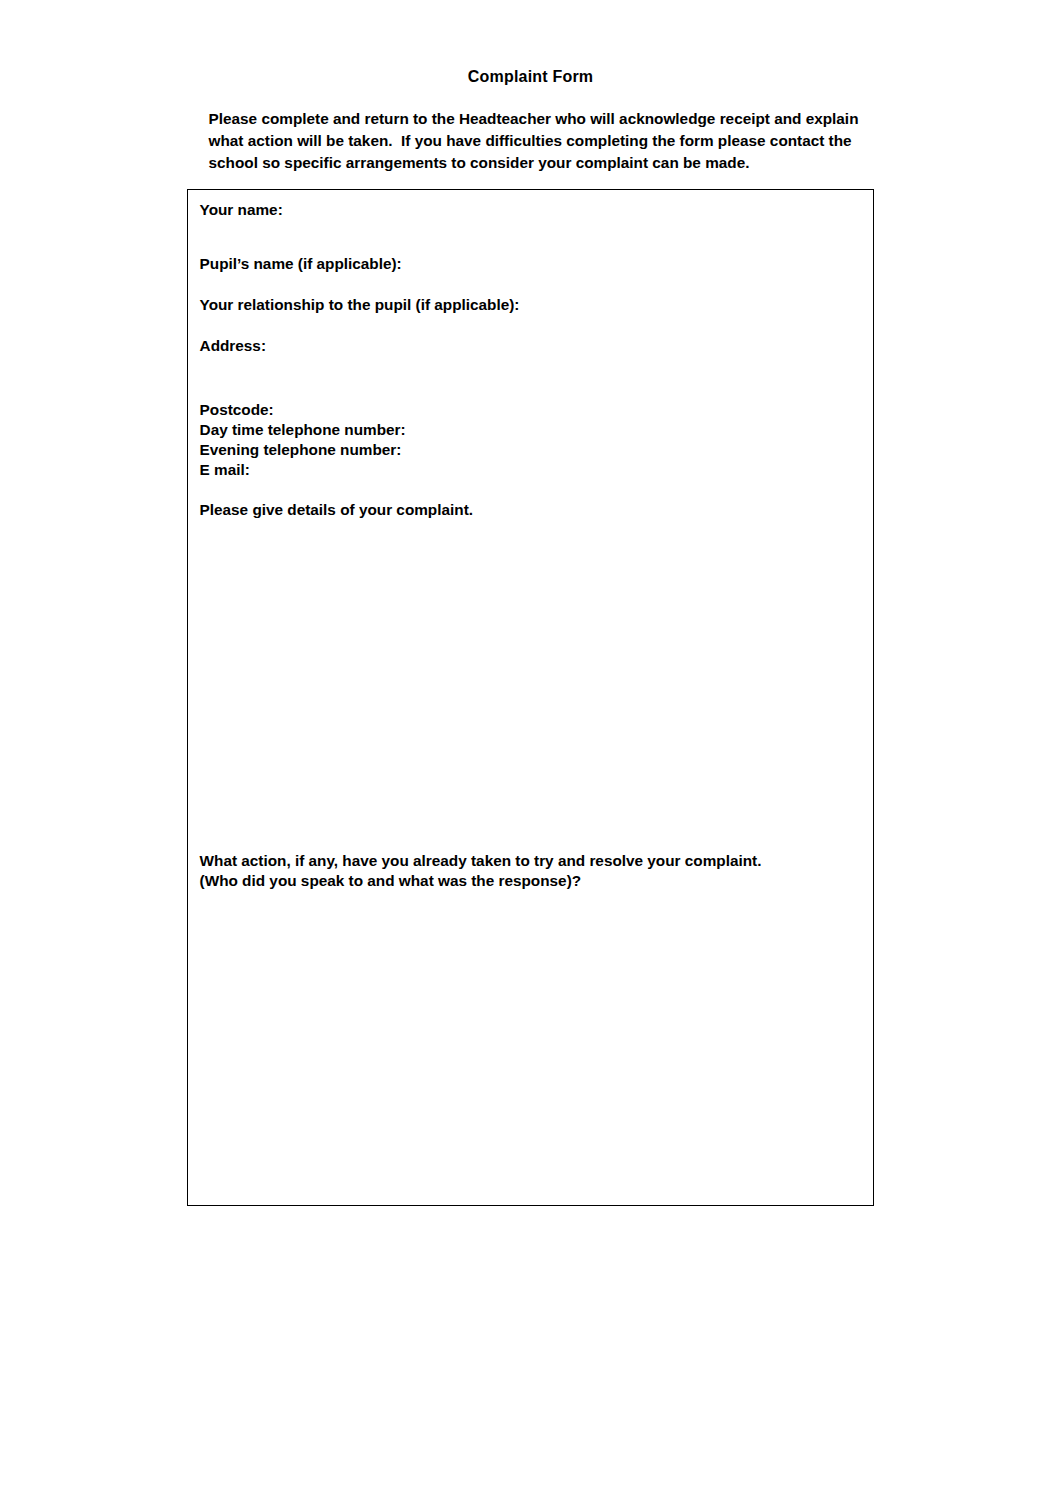Complaint Form
Please complete and return to the Headteacher who will acknowledge receipt and explain what action will be taken. If you have difficulties completing the form please contact the school so specific arrangements to consider your complaint can be made.
Your name:
Pupil’s name (if applicable):
Your relationship to the pupil (if applicable):
Address:
Postcode:
Day time telephone number:
Evening telephone number:
E mail:
Please give details of your complaint.
What action, if any, have you already taken to try and resolve your complaint.
(Who did you speak to and what was the response)?